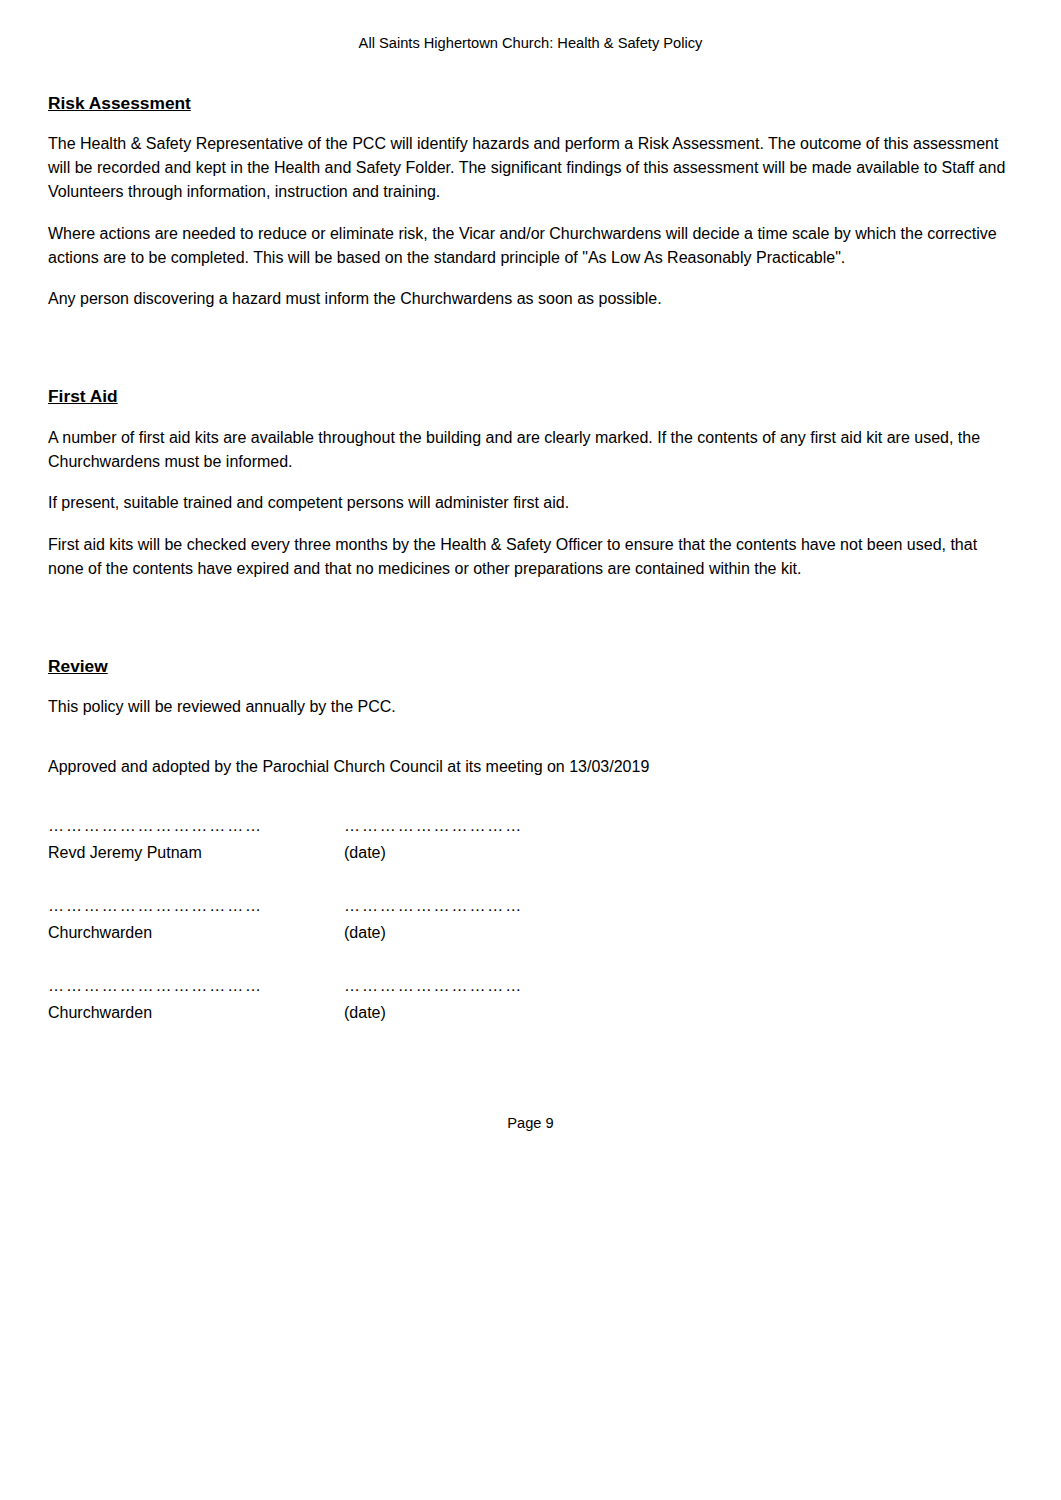All Saints Highertown Church: Health & Safety Policy
Risk Assessment
The Health & Safety Representative of the PCC will identify hazards and perform a Risk Assessment. The outcome of this assessment will be recorded and kept in the Health and Safety Folder. The significant findings of this assessment will be made available to Staff and Volunteers through information, instruction and training.
Where actions are needed to reduce or eliminate risk, the Vicar and/or Churchwardens will decide a time scale by which the corrective actions are to be completed. This will be based on the standard principle of "As Low As Reasonably Practicable".
Any person discovering a hazard must inform the Churchwardens as soon as possible.
First Aid
A number of first aid kits are available throughout the building and are clearly marked. If the contents of any first aid kit are used, the Churchwardens must be informed.
If present, suitable trained and competent persons will administer first aid.
First aid kits will be checked every three months by the Health & Safety Officer to ensure that the contents have not been used, that none of the contents have expired and that no medicines or other preparations are contained within the kit.
Review
This policy will be reviewed annually by the PCC.
Approved and adopted by the Parochial Church Council at its meeting on 13/03/2019
| ……………………………… | ………………………… |
| Revd Jeremy Putnam | (date) |
| ……………………………… | ………………………… |
| Churchwarden | (date) |
| ……………………………… | ………………………… |
| Churchwarden | (date) |
Page 9